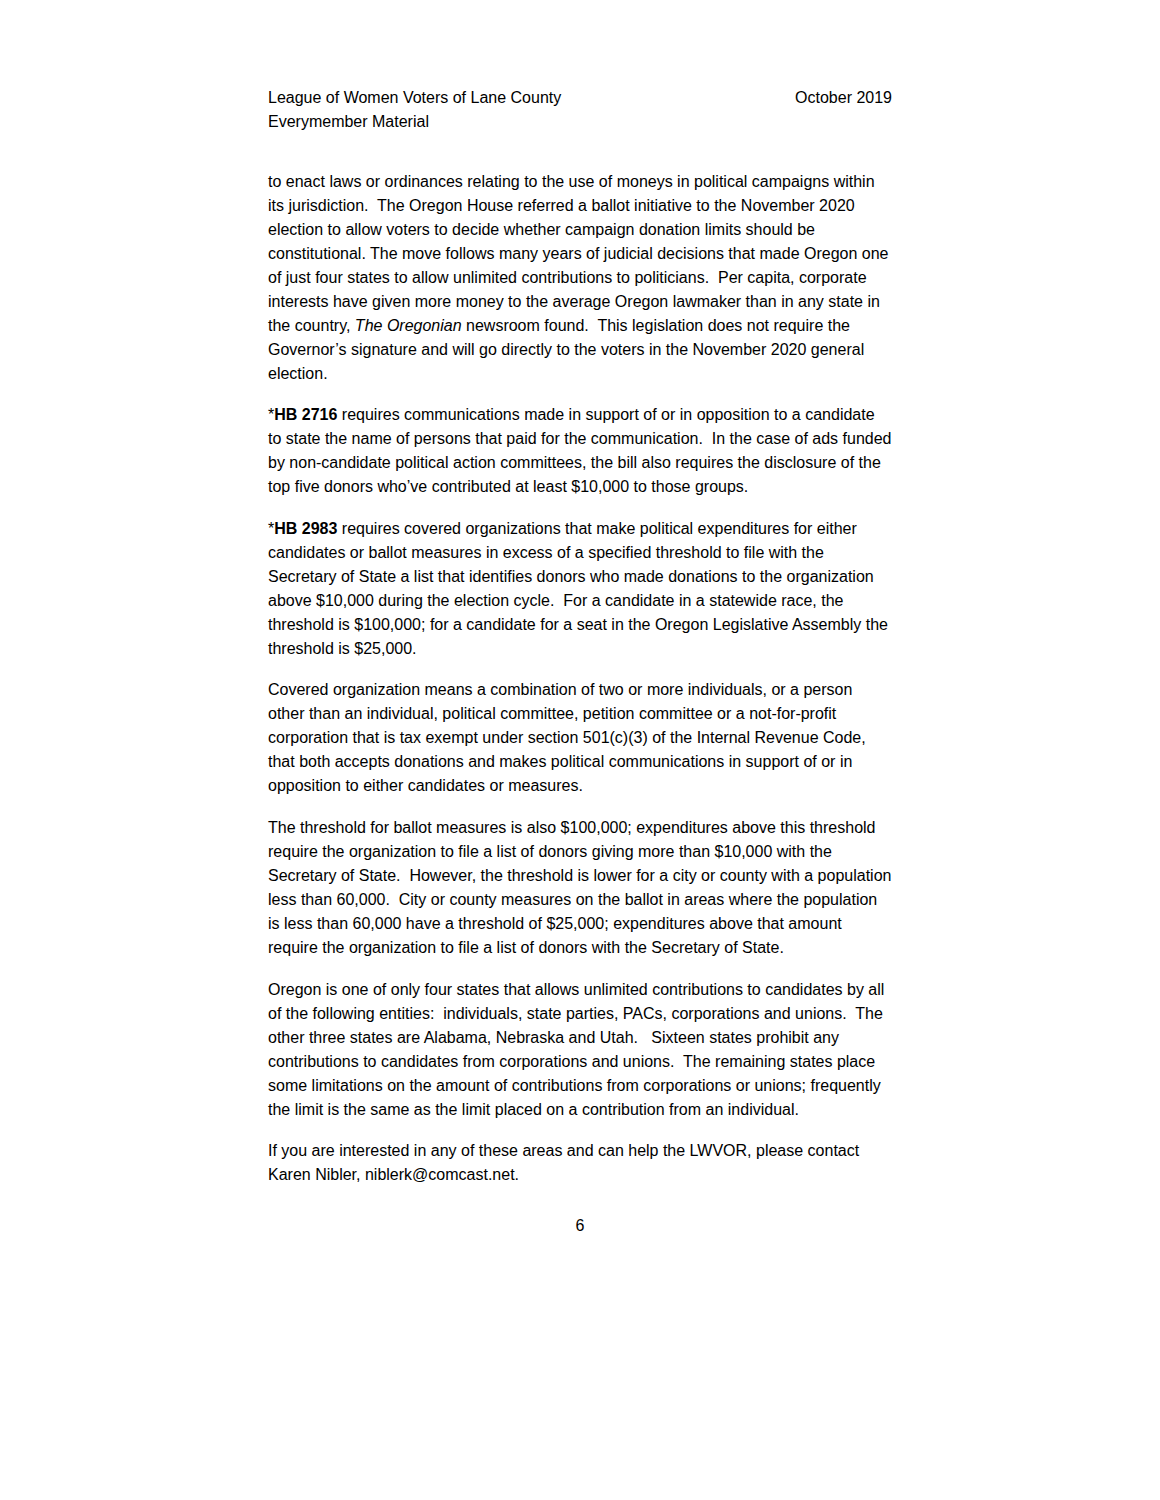League of Women Voters of Lane County
Everymember Material
October 2019
to enact laws or ordinances relating to the use of moneys in political campaigns within its jurisdiction. The Oregon House referred a ballot initiative to the November 2020 election to allow voters to decide whether campaign donation limits should be constitutional. The move follows many years of judicial decisions that made Oregon one of just four states to allow unlimited contributions to politicians. Per capita, corporate interests have given more money to the average Oregon lawmaker than in any state in the country, The Oregonian newsroom found. This legislation does not require the Governor’s signature and will go directly to the voters in the November 2020 general election.
*HB 2716 requires communications made in support of or in opposition to a candidate to state the name of persons that paid for the communication. In the case of ads funded by non-candidate political action committees, the bill also requires the disclosure of the top five donors who’ve contributed at least $10,000 to those groups.
*HB 2983 requires covered organizations that make political expenditures for either candidates or ballot measures in excess of a specified threshold to file with the Secretary of State a list that identifies donors who made donations to the organization above $10,000 during the election cycle. For a candidate in a statewide race, the threshold is $100,000; for a candidate for a seat in the Oregon Legislative Assembly the threshold is $25,000.
Covered organization means a combination of two or more individuals, or a person other than an individual, political committee, petition committee or a not-for-profit corporation that is tax exempt under section 501(c)(3) of the Internal Revenue Code, that both accepts donations and makes political communications in support of or in opposition to either candidates or measures.
The threshold for ballot measures is also $100,000; expenditures above this threshold require the organization to file a list of donors giving more than $10,000 with the Secretary of State. However, the threshold is lower for a city or county with a population less than 60,000. City or county measures on the ballot in areas where the population is less than 60,000 have a threshold of $25,000; expenditures above that amount require the organization to file a list of donors with the Secretary of State.
Oregon is one of only four states that allows unlimited contributions to candidates by all of the following entities: individuals, state parties, PACs, corporations and unions. The other three states are Alabama, Nebraska and Utah. Sixteen states prohibit any contributions to candidates from corporations and unions. The remaining states place some limitations on the amount of contributions from corporations or unions; frequently the limit is the same as the limit placed on a contribution from an individual.
If you are interested in any of these areas and can help the LWVOR, please contact Karen Nibler, niblerk@comcast.net.
6